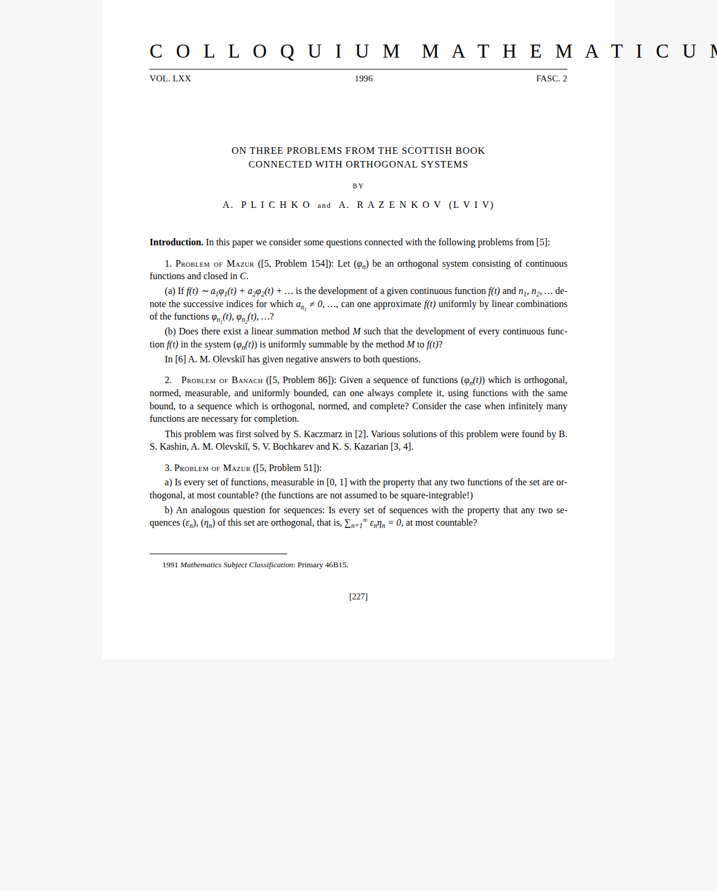C O L L O Q U I U M M A T H E M A T I C U M
VOL. LXX 1996 FASC. 2
ON THREE PROBLEMS FROM THE SCOTTISH BOOK
CONNECTED WITH ORTHOGONAL SYSTEMS
by
A. P L I C H K O and A. R A Z E N K O V (L V I V)
Introduction. In this paper we consider some questions connected with the following problems from [5]:
1. Problem of Mazur ([5, Problem 154]): Let (φn) be an orthogonal system consisting of continuous functions and closed in C.
(a) If f(t) ∼ a1φ1(t) + a2φ2(t) + … is the development of a given continuous function f(t) and n1, n2, … denote the successive indices for which an1 ≠ 0, …, can one approximate f(t) uniformly by linear combinations of the functions φn1(t), φn2(t), …?
(b) Does there exist a linear summation method M such that the development of every continuous function f(t) in the system (φn(t)) is uniformly summable by the method M to f(t)?
In [6] A. M. Olevskiĭ has given negative answers to both questions.
2. Problem of Banach ([5, Problem 86]): Given a sequence of functions (φn(t)) which is orthogonal, normed, measurable, and uniformly bounded, can one always complete it, using functions with the same bound, to a sequence which is orthogonal, normed, and complete? Consider the case when infinitely many functions are necessary for completion.
This problem was first solved by S. Kaczmarz in [2]. Various solutions of this problem were found by B. S. Kashin, A. M. Olevskiĭ, S. V. Bochkarev and K. S. Kazarian [3, 4].
3. Problem of Mazur ([5, Problem 51]):
a) Is every set of functions, measurable in [0, 1] with the property that any two functions of the set are orthogonal, at most countable? (the functions are not assumed to be square-integrable!)
b) An analogous question for sequences: Is every set of sequences with the property that any two sequences (εn), (ηn) of this set are orthogonal, that is, ∑n=1∞ εnηn = 0, at most countable?
1991 Mathematics Subject Classification: Primary 46B15.
[227]